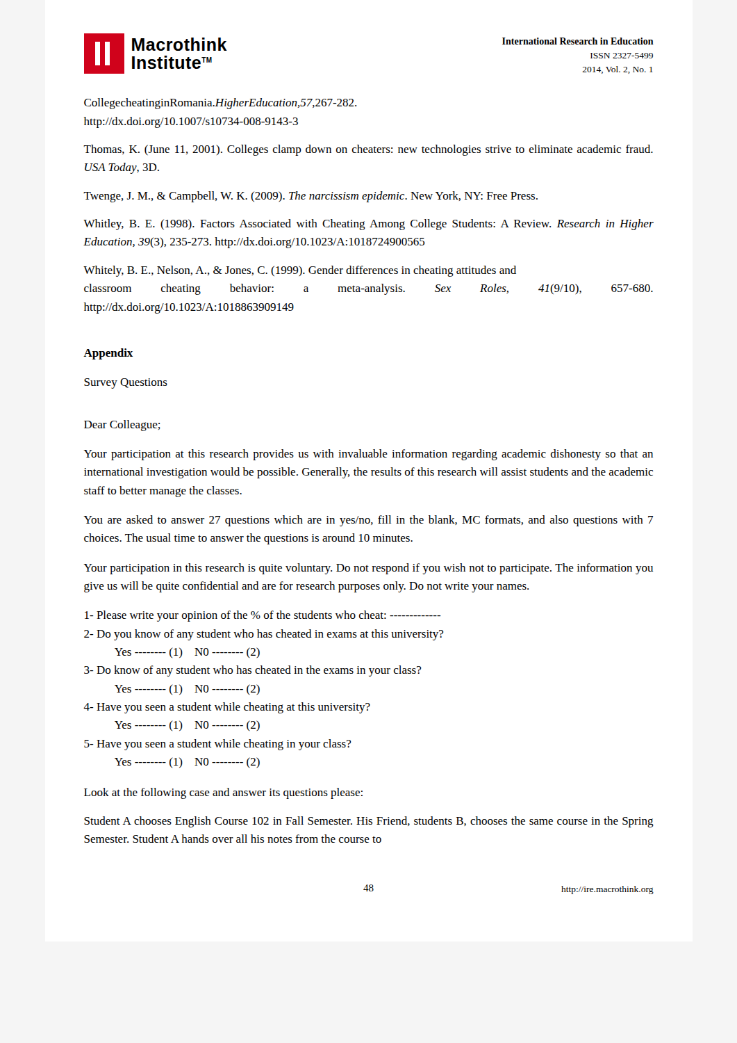Macrothink InstituteTM
International Research in Education
ISSN 2327-5499
2014, Vol. 2, No. 1
College cheating in Romania. Higher Education, 57, 267-282. http://dx.doi.org/10.1007/s10734-008-9143-3
Thomas, K. (June 11, 2001). Colleges clamp down on cheaters: new technologies strive to eliminate academic fraud. USA Today, 3D.
Twenge, J. M., & Campbell, W. K. (2009). The narcissism epidemic. New York, NY: Free Press.
Whitley, B. E. (1998). Factors Associated with Cheating Among College Students: A Review. Research in Higher Education, 39(3), 235-273. http://dx.doi.org/10.1023/A:1018724900565
Whitely, B. E., Nelson, A., & Jones, C. (1999). Gender differences in cheating attitudes and classroom cheating behavior: ameta-analysis. Sex Roles, 41(9/10), 657-680. http://dx.doi.org/10.1023/A:1018863909149
Appendix
Survey Questions
Dear Colleague;
Your participation at this research provides us with invaluable information regarding academic dishonesty so that an international investigation would be possible. Generally, the results of this research will assist students and the academic staff to better manage the classes.
You are asked to answer 27 questions which are in yes/no, fill in the blank, MC formats, and also questions with 7 choices. The usual time to answer the questions is around 10 minutes.
Your participation in this research is quite voluntary. Do not respond if you wish not to participate. The information you give us will be quite confidential and are for research purposes only. Do not write your names.
1- Please write your opinion of the % of the students who cheat: -------------
2- Do you know of any student who has cheated in exams at this university?
Yes -------- (1) N0 -------- (2)
3- Do know of any student who has cheated in the exams in your class?
Yes -------- (1) N0 -------- (2)
4- Have you seen a student while cheating at this university?
Yes -------- (1) N0 -------- (2)
5- Have you seen a student while cheating in your class?
Yes -------- (1) N0 -------- (2)
Look at the following case and answer its questions please:
Student A chooses English Course 102 in Fall Semester. His Friend, students B, chooses the same course in the Spring Semester. Student A hands over all his notes from the course to
48 http://ire.macrothink.org